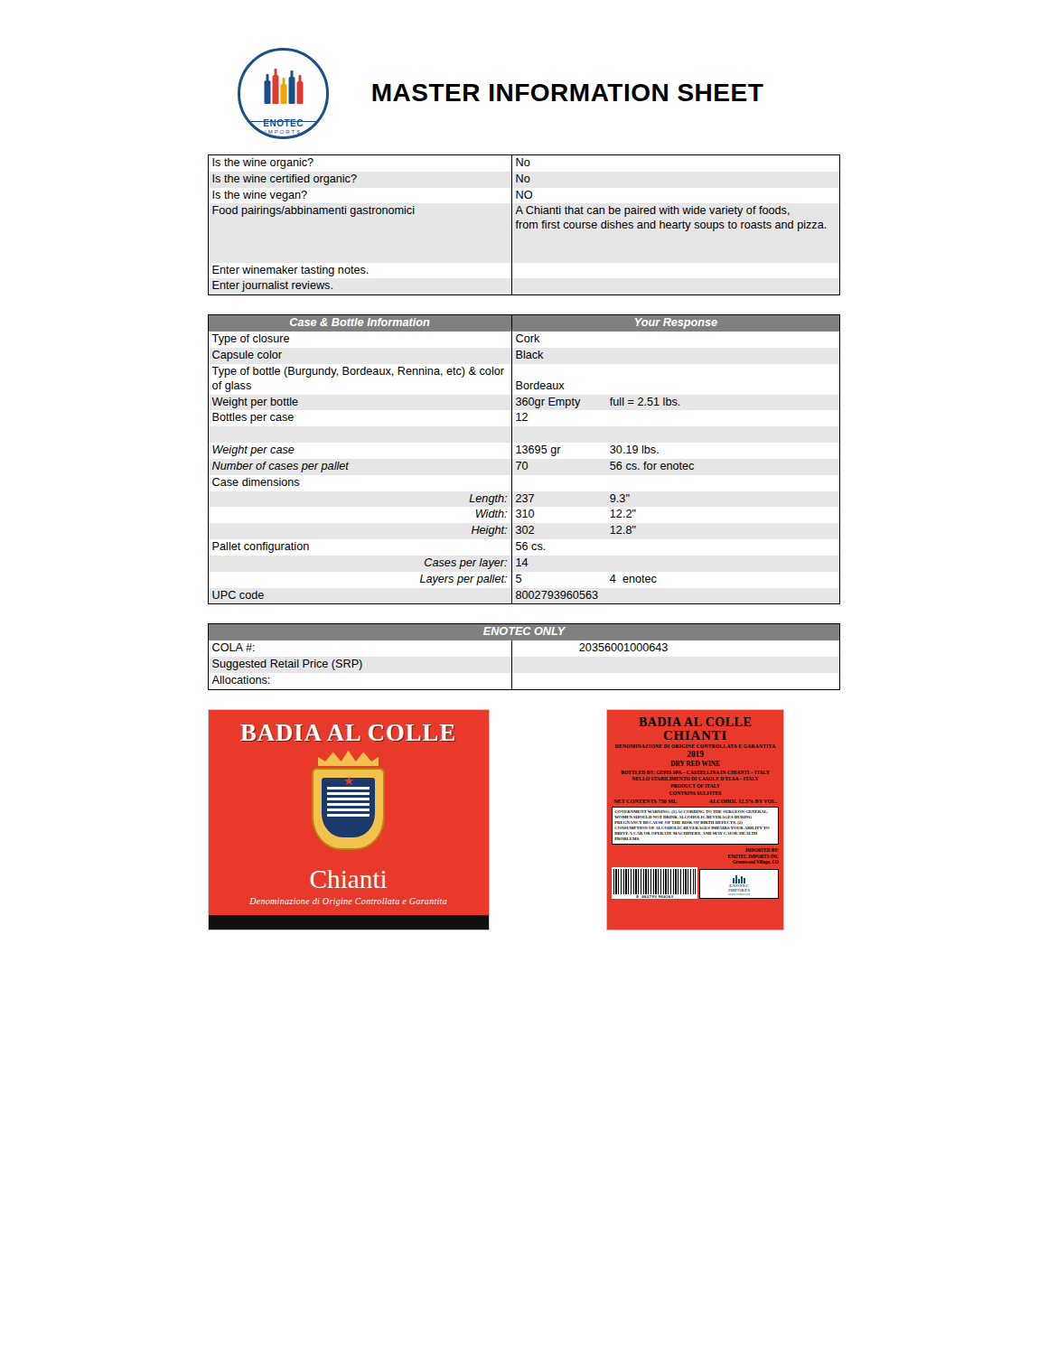ENOTEC
IMPORTS
MASTER INFORMATION SHEET
| Is the wine organic? | No |
| Is the wine certified organic? | No |
| Is the wine vegan? | NO |
| Food pairings/abbinamenti gastronomici | A Chianti that can be paired with wide variety of foods, from first course dishes and hearty soups to roasts and pizza. |
| Enter winemaker tasting notes. | |
| Enter journalist reviews. | |
| Case & Bottle Information | Your Response |
| Type of closure | Cork |
| Capsule color | Black |
| Type of bottle (Burgundy, Bordeaux, Rennina, etc) & color of glass | Bordeaux |
| Weight per bottle | 360gr Empty full = 2.51 lbs. |
| Bottles per case | 12 |
| Weight per case | 13695 gr 30.19 lbs. |
| Number of cases per pallet | 70 56 cs. for enotec |
| Case dimensions | |
| Length: | 237 9.3" |
| Width: | 310 12.2" |
| Height: | 302 12.8" |
| Pallet configuration | 56 cs. |
| Cases per layer: | 14 |
| Layers per pallet: | 5 4 enotec |
| UPC code | 8002793960563 |
| ENOTEC ONLY |
| COLA #: | 20356001000643 |
| Suggested Retail Price (SRP) | |
| Allocations: | |
BADIA AL COLLE
★
Chianti
Denominazione di Origine Controllata e Garantita
BADIA AL COLLE
CHIANTI
DENOMINAZIONE DI ORIGINE CONTROLLATA E GARANTITA
2019
DRY RED WINE
BOTTLED BY: GEPIS SPA – CASTELLINA IN CHIANTI – ITALY
NELLO STABILIMENTO DI CASOLE D'ELSA – ITALY
PRODUCT OF ITALY
CONTAINS SULFITES
NET CONTENTS 750 ML ALCOHOL 12.5% BY VOL.
GOVERNMENT WARNING: (1) ACCORDING TO THE SURGEON GENERAL, WOMEN SHOULD NOT DRINK ALCOHOLIC BEVERAGES DURING PREGNANCY BECAUSE OF THE RISK OF BIRTH DEFECTS. (2) CONSUMPTION OF ALCOHOLIC BEVERAGES IMPAIRS YOUR ABILITY TO DRIVE A CAR OR OPERATE MACHINERY, AND MAY CAUSE HEALTH PROBLEMS.
IMPORTED BY:
ENOTEC IMPORTS INC
Greenwood Village, CO
8 002793 960563
ENOTEC
IMPORTS
www.enotec.net